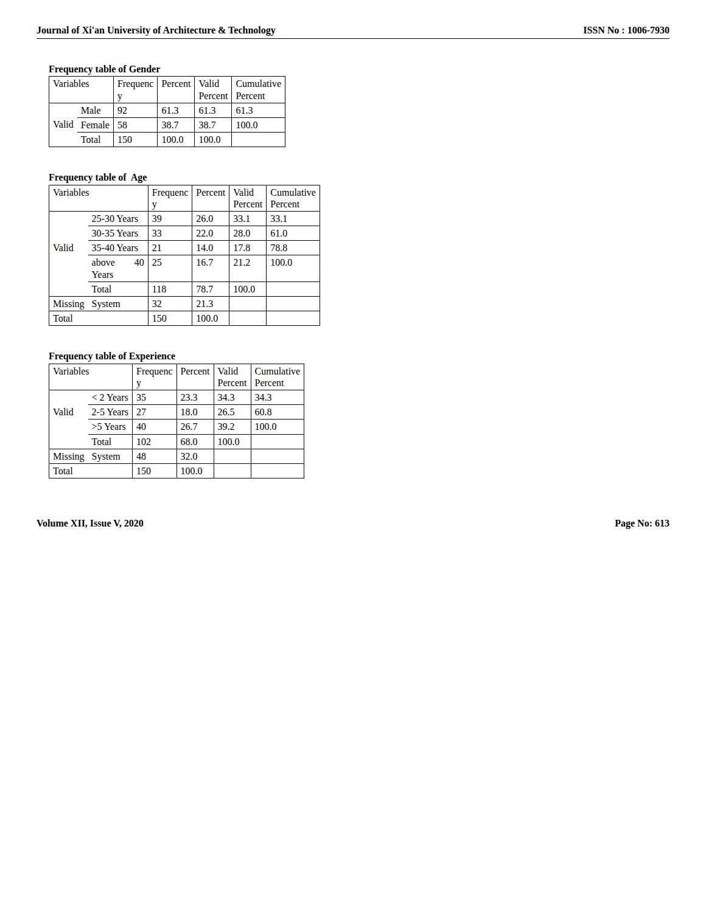Journal of Xi'an University of Architecture & Technology ISSN No : 1006-7930
Frequency table of Gender
| Variables | Frequenc y | Percent | Valid Percent | Cumulative Percent |
| --- | --- | --- | --- | --- |
| | Male | 92 | 61.3 | 61.3 | 61.3 |
| Valid | Female | 58 | 38.7 | 38.7 | 100.0 |
| | Total | 150 | 100.0 | 100.0 | |
Frequency table of Age
| Variables | Frequenc y | Percent | Valid Percent | Cumulative Percent |
| --- | --- | --- | --- | --- |
| | 25-30 Years | 39 | 26.0 | 33.1 | 33.1 |
| | 30-35 Years | 33 | 22.0 | 28.0 | 61.0 |
| Valid | 35-40 Years | 21 | 14.0 | 17.8 | 78.8 |
| | above 40 Years | 25 | 16.7 | 21.2 | 100.0 |
| | Total | 118 | 78.7 | 100.0 | |
| Missing | System | 32 | 21.3 | | |
| Total | 150 | 100.0 | | |
Frequency table of Experience
| Variables | Frequenc y | Percent | Valid Percent | Cumulative Percent |
| --- | --- | --- | --- | --- |
| | < 2 Years | 35 | 23.3 | 34.3 | 34.3 |
| Valid | 2-5 Years | 27 | 18.0 | 26.5 | 60.8 |
| | >5 Years | 40 | 26.7 | 39.2 | 100.0 |
| | Total | 102 | 68.0 | 100.0 | |
| Missing | System | 48 | 32.0 | | |
| Total | 150 | 100.0 | | |
Volume XII, Issue V, 2020 Page No: 613